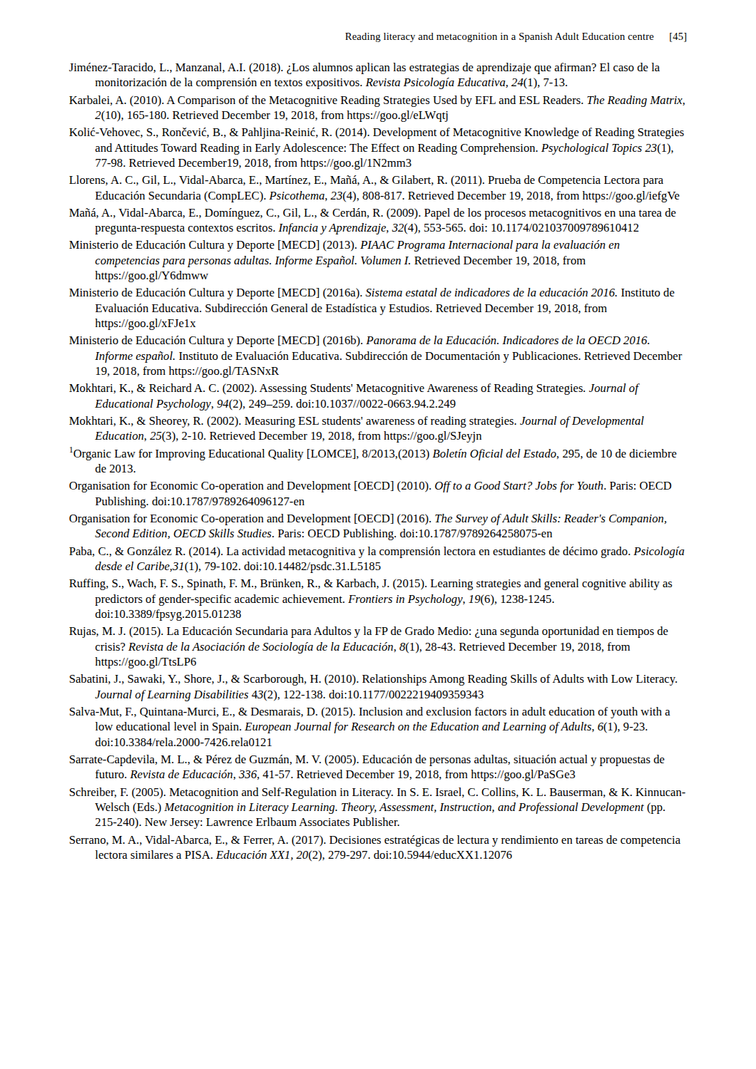Reading literacy and metacognition in a Spanish Adult Education centre [45]
Jiménez-Taracido, L., Manzanal, A.I. (2018). ¿Los alumnos aplican las estrategias de aprendizaje que afirman? El caso de la monitorización de la comprensión en textos expositivos. Revista Psicología Educativa, 24(1), 7-13.
Karbalei, A. (2010). A Comparison of the Metacognitive Reading Strategies Used by EFL and ESL Readers. The Reading Matrix, 2(10), 165-180. Retrieved December 19, 2018, from https://goo.gl/eLWqtj
Kolić-Vehovec, S., Rončević, B., & Pahljina-Reinić, R. (2014). Development of Metacognitive Knowledge of Reading Strategies and Attitudes Toward Reading in Early Adolescence: The Effect on Reading Comprehension. Psychological Topics 23(1), 77-98. Retrieved December19, 2018, from https://goo.gl/1N2mm3
Llorens, A. C., Gil, L., Vidal-Abarca, E., Martínez, E., Mañá, A., & Gilabert, R. (2011). Prueba de Competencia Lectora para Educación Secundaria (CompLEC). Psicothema, 23(4), 808-817. Retrieved December 19, 2018, from https://goo.gl/iefgVe
Mañá, A., Vidal-Abarca, E., Domínguez, C., Gil, L., & Cerdán, R. (2009). Papel de los procesos metacognitivos en una tarea de pregunta-respuesta contextos escritos. Infancia y Aprendizaje, 32(4), 553-565. doi: 10.1174/021037009789610412
Ministerio de Educación Cultura y Deporte [MECD] (2013). PIAAC Programa Internacional para la evaluación en competencias para personas adultas. Informe Español. Volumen I. Retrieved December 19, 2018, from https://goo.gl/Y6dmww
Ministerio de Educación Cultura y Deporte [MECD] (2016a). Sistema estatal de indicadores de la educación 2016. Instituto de Evaluación Educativa. Subdirección General de Estadística y Estudios. Retrieved December 19, 2018, from https://goo.gl/xFJe1x
Ministerio de Educación Cultura y Deporte [MECD] (2016b). Panorama de la Educación. Indicadores de la OECD 2016. Informe español. Instituto de Evaluación Educativa. Subdirección de Documentación y Publicaciones. Retrieved December 19, 2018, from https://goo.gl/TASNxR
Mokhtari, K., & Reichard A. C. (2002). Assessing Students' Metacognitive Awareness of Reading Strategies. Journal of Educational Psychology, 94(2), 249–259. doi:10.1037//0022-0663.94.2.249
Mokhtari, K., & Sheorey, R. (2002). Measuring ESL students' awareness of reading strategies. Journal of Developmental Education, 25(3), 2-10. Retrieved December 19, 2018, from https://goo.gl/SJeyjn
1Organic Law for Improving Educational Quality [LOMCE], 8/2013,(2013) Boletín Oficial del Estado, 295, de 10 de diciembre de 2013.
Organisation for Economic Co-operation and Development [OECD] (2010). Off to a Good Start? Jobs for Youth. Paris: OECD Publishing. doi:10.1787/9789264096127-en
Organisation for Economic Co-operation and Development [OECD] (2016). The Survey of Adult Skills: Reader's Companion, Second Edition, OECD Skills Studies. Paris: OECD Publishing. doi:10.1787/9789264258075-en
Paba, C., & González R. (2014). La actividad metacognitiva y la comprensión lectora en estudiantes de décimo grado. Psicología desde el Caribe,31(1), 79-102. doi:10.14482/psdc.31.L5185
Ruffing, S., Wach, F. S., Spinath, F. M., Brünken, R., & Karbach, J. (2015). Learning strategies and general cognitive ability as predictors of gender-specific academic achievement. Frontiers in Psychology, 19(6), 1238-1245. doi:10.3389/fpsyg.2015.01238
Rujas, M. J. (2015). La Educación Secundaria para Adultos y la FP de Grado Medio: ¿una segunda oportunidad en tiempos de crisis? Revista de la Asociación de Sociología de la Educación, 8(1), 28-43. Retrieved December 19, 2018, from https://goo.gl/TtsLP6
Sabatini, J., Sawaki, Y., Shore, J., & Scarborough, H. (2010). Relationships Among Reading Skills of Adults with Low Literacy. Journal of Learning Disabilities 43(2), 122-138. doi:10.1177/0022219409359343
Salva-Mut, F., Quintana-Murci, E., & Desmarais, D. (2015). Inclusion and exclusion factors in adult education of youth with a low educational level in Spain. European Journal for Research on the Education and Learning of Adults, 6(1), 9-23. doi:10.3384/rela.2000-7426.rela0121
Sarrate-Capdevila, M. L., & Pérez de Guzmán, M. V. (2005). Educación de personas adultas, situación actual y propuestas de futuro. Revista de Educación, 336, 41-57. Retrieved December 19, 2018, from https://goo.gl/PaSGe3
Schreiber, F. (2005). Metacognition and Self-Regulation in Literacy. In S. E. Israel, C. Collins, K. L. Bauserman, & K. Kinnucan-Welsch (Eds.) Metacognition in Literacy Learning. Theory, Assessment, Instruction, and Professional Development (pp. 215-240). New Jersey: Lawrence Erlbaum Associates Publisher.
Serrano, M. A., Vidal-Abarca, E., & Ferrer, A. (2017). Decisiones estratégicas de lectura y rendimiento en tareas de competencia lectora similares a PISA. Educación XX1, 20(2), 279-297. doi:10.5944/educXX1.12076